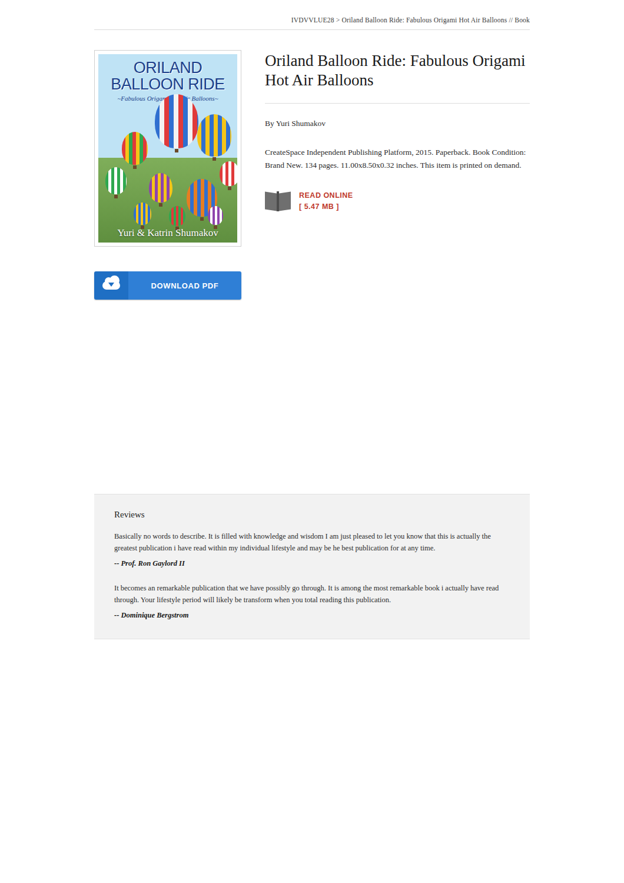IVDVVLUE28 > Oriland Balloon Ride: Fabulous Origami Hot Air Balloons // Book
ORILAND
BALLOON RIDE
~Fabulous Origami Hot Air Balloons~
Yuri & Katrin Shumakov
DOWNLOAD PDF
Oriland Balloon Ride: Fabulous Origami Hot Air Balloons
By Yuri Shumakov
CreateSpace Independent Publishing Platform, 2015. Paperback. Book Condition: Brand New. 134 pages. 11.00x8.50x0.32 inches. This item is printed on demand.
READ ONLINE [ 5.47 MB ]
Reviews
Basically no words to describe. It is filled with knowledge and wisdom I am just pleased to let you know that this is actually the greatest publication i have read within my individual lifestyle and may be he best publication for at any time.
-- Prof. Ron Gaylord II
It becomes an remarkable publication that we have possibly go through. It is among the most remarkable book i actually have read through. Your lifestyle period will likely be transform when you total reading this publication.
-- Dominique Bergstrom